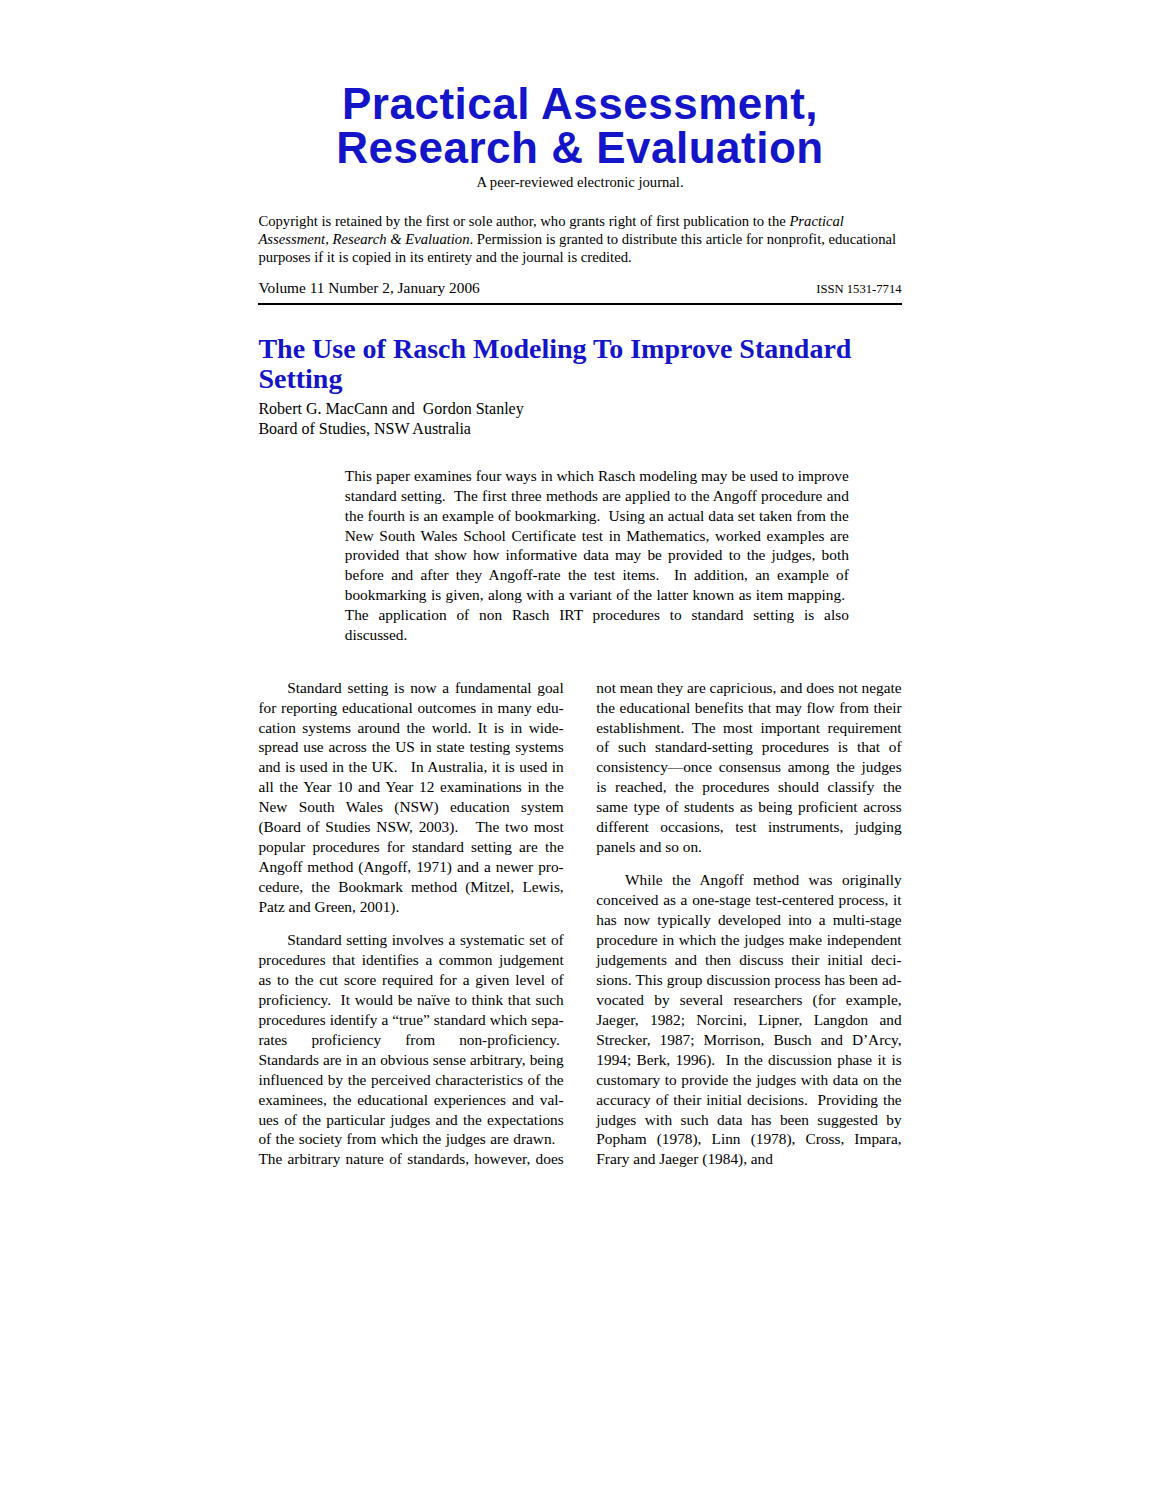Practical Assessment,
Research & Evaluation
A peer-reviewed electronic journal.
Copyright is retained by the first or sole author, who grants right of first publication to the Practical Assessment, Research & Evaluation. Permission is granted to distribute this article for nonprofit, educational purposes if it is copied in its entirety and the journal is credited.
Volume 11 Number 2, January 2006 ISSN 1531-7714
The Use of Rasch Modeling To Improve Standard Setting
Robert G. MacCann and Gordon Stanley
Board of Studies, NSW Australia
This paper examines four ways in which Rasch modeling may be used to improve standard setting. The first three methods are applied to the Angoff procedure and the fourth is an example of bookmarking. Using an actual data set taken from the New South Wales School Certificate test in Mathematics, worked examples are provided that show how informative data may be provided to the judges, both before and after they Angoff-rate the test items. In addition, an example of bookmarking is given, along with a variant of the latter known as item mapping. The application of non Rasch IRT procedures to standard setting is also discussed.
Standard setting is now a fundamental goal for reporting educational outcomes in many education systems around the world. It is in widespread use across the US in state testing systems and is used in the UK. In Australia, it is used in all the Year 10 and Year 12 examinations in the New South Wales (NSW) education system (Board of Studies NSW, 2003). The two most popular procedures for standard setting are the Angoff method (Angoff, 1971) and a newer procedure, the Bookmark method (Mitzel, Lewis, Patz and Green, 2001).
Standard setting involves a systematic set of procedures that identifies a common judgement as to the cut score required for a given level of proficiency. It would be naïve to think that such procedures identify a “true” standard which separates proficiency from non-proficiency. Standards are in an obvious sense arbitrary, being influenced by the perceived characteristics of the examinees, the educational experiences and values of the particular judges and the expectations of the society from which the judges are drawn. The arbitrary nature of standards, however, does not mean they are capricious, and does not negate the educational benefits that may flow from their establishment. The most important requirement of such standard-setting procedures is that of consistency—once consensus among the judges is reached, the procedures should classify the same type of students as being proficient across different occasions, test instruments, judging panels and so on.
While the Angoff method was originally conceived as a one-stage test-centered process, it has now typically developed into a multi-stage procedure in which the judges make independent judgements and then discuss their initial decisions. This group discussion process has been advocated by several researchers (for example, Jaeger, 1982; Norcini, Lipner, Langdon and Strecker, 1987; Morrison, Busch and D’Arcy, 1994; Berk, 1996). In the discussion phase it is customary to provide the judges with data on the accuracy of their initial decisions. Providing the judges with such data has been suggested by Popham (1978), Linn (1978), Cross, Impara, Frary and Jaeger (1984), and